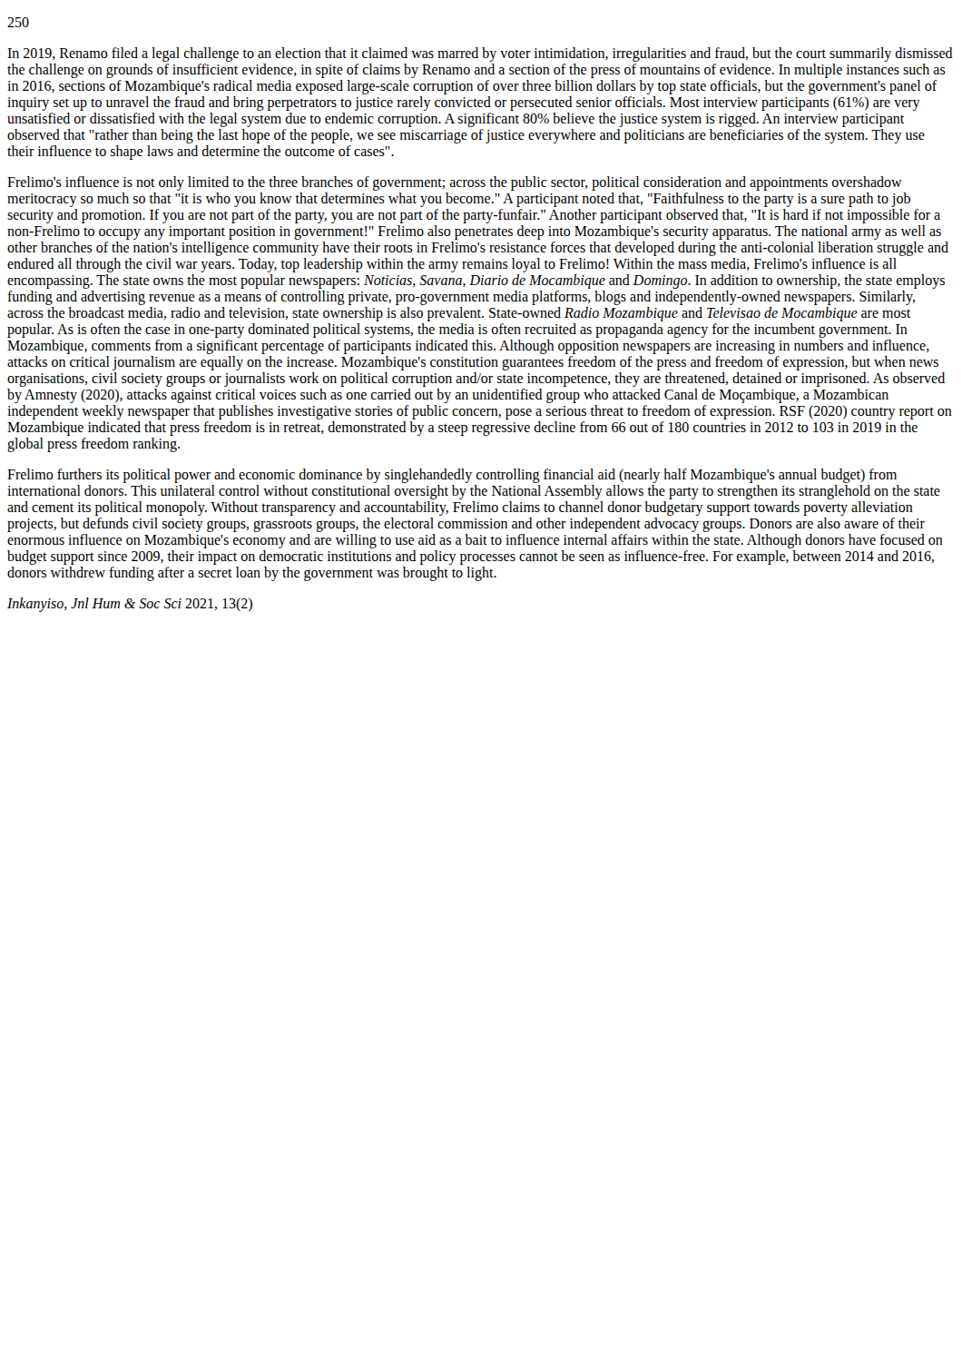250
In 2019, Renamo filed a legal challenge to an election that it claimed was marred by voter intimidation, irregularities and fraud, but the court summarily dismissed the challenge on grounds of insufficient evidence, in spite of claims by Renamo and a section of the press of mountains of evidence. In multiple instances such as in 2016, sections of Mozambique's radical media exposed large-scale corruption of over three billion dollars by top state officials, but the government's panel of inquiry set up to unravel the fraud and bring perpetrators to justice rarely convicted or persecuted senior officials. Most interview participants (61%) are very unsatisfied or dissatisfied with the legal system due to endemic corruption. A significant 80% believe the justice system is rigged. An interview participant observed that "rather than being the last hope of the people, we see miscarriage of justice everywhere and politicians are beneficiaries of the system. They use their influence to shape laws and determine the outcome of cases".
Frelimo's influence is not only limited to the three branches of government; across the public sector, political consideration and appointments overshadow meritocracy so much so that "it is who you know that determines what you become." A participant noted that, "Faithfulness to the party is a sure path to job security and promotion. If you are not part of the party, you are not part of the party-funfair." Another participant observed that, "It is hard if not impossible for a non-Frelimo to occupy any important position in government!" Frelimo also penetrates deep into Mozambique's security apparatus. The national army as well as other branches of the nation's intelligence community have their roots in Frelimo's resistance forces that developed during the anti-colonial liberation struggle and endured all through the civil war years. Today, top leadership within the army remains loyal to Frelimo! Within the mass media, Frelimo's influence is all encompassing. The state owns the most popular newspapers: Noticias, Savana, Diario de Mocambique and Domingo. In addition to ownership, the state employs funding and advertising revenue as a means of controlling private, pro-government media platforms, blogs and independently-owned newspapers. Similarly, across the broadcast media, radio and television, state ownership is also prevalent. State-owned Radio Mozambique and Televisao de Mocambique are most popular. As is often the case in one-party dominated political systems, the media is often recruited as propaganda agency for the incumbent government. In Mozambique, comments from a significant percentage of participants indicated this. Although opposition newspapers are increasing in numbers and influence, attacks on critical journalism are equally on the increase. Mozambique's constitution guarantees freedom of the press and freedom of expression, but when news organisations, civil society groups or journalists work on political corruption and/or state incompetence, they are threatened, detained or imprisoned. As observed by Amnesty (2020), attacks against critical voices such as one carried out by an unidentified group who attacked Canal de Moçambique, a Mozambican independent weekly newspaper that publishes investigative stories of public concern, pose a serious threat to freedom of expression. RSF (2020) country report on Mozambique indicated that press freedom is in retreat, demonstrated by a steep regressive decline from 66 out of 180 countries in 2012 to 103 in 2019 in the global press freedom ranking.
Frelimo furthers its political power and economic dominance by singlehandedly controlling financial aid (nearly half Mozambique's annual budget) from international donors. This unilateral control without constitutional oversight by the National Assembly allows the party to strengthen its stranglehold on the state and cement its political monopoly. Without transparency and accountability, Frelimo claims to channel donor budgetary support towards poverty alleviation projects, but defunds civil society groups, grassroots groups, the electoral commission and other independent advocacy groups. Donors are also aware of their enormous influence on Mozambique's economy and are willing to use aid as a bait to influence internal affairs within the state. Although donors have focused on budget support since 2009, their impact on democratic institutions and policy processes cannot be seen as influence-free. For example, between 2014 and 2016, donors withdrew funding after a secret loan by the government was brought to light.
Inkanyiso, Jnl Hum & Soc Sci 2021, 13(2)